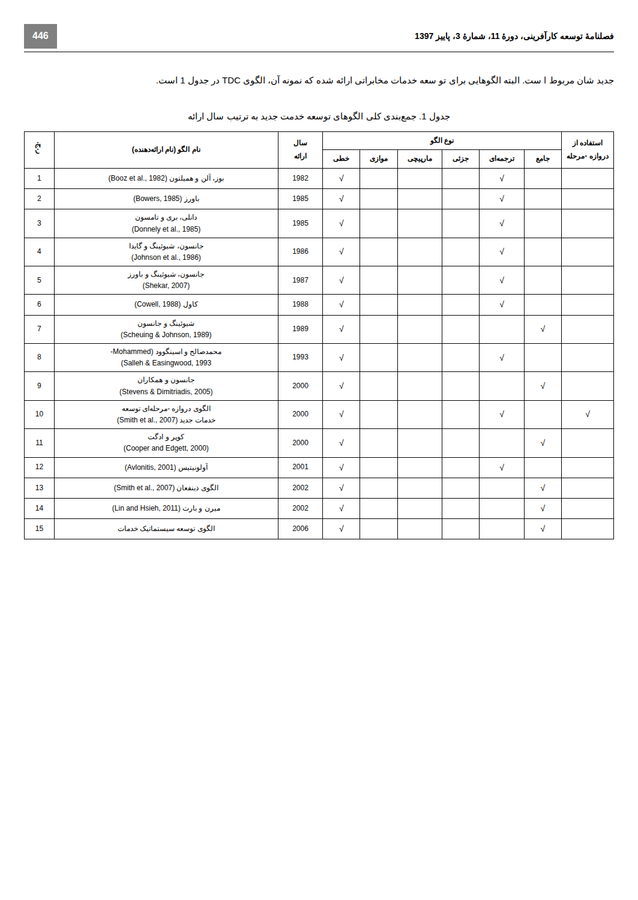فصلنامهٔ توسعه کارآفرینی، دورهٔ 11، شمارهٔ 3، پاییز 1397
446
جدید شان مربوط ا ست. البته الگوهایی برای تو سعه خدمات مخابراتی ارائه شده که نمونه آن، الگوی TDC در جدول 1 است.
جدول 1. جمع‌بندی کلی الگوهای توسعه خدمت جدید به ترتیب سال ارائه
| استفاده از دروازه -مرحله | نوع الگو | سال ارائه | نام الگو (نام ارائه‌دهنده) | ر.ج. |
| --- | --- | --- | --- | --- |
| جامع | ترجمه‌ای | جزئی | مارپیچی | موازی | خطی |
| | | √ | | | | √ | 1982 | بوز، آلن و همیلتون (Booz et al., 1982) | 1 |
| | | √ | | | | √ | 1985 | باورز (Bowers, 1985) | 2 |
| | | √ | | | | √ | 1985 | دانلی، بری و تامسون (Donnely et al., 1985) | 3 |
| | | √ | | | | √ | 1986 | جانسون، شیوئینگ و گایدا (Johnson et al., 1986) | 4 |
| | | √ | | | | √ | 1987 | جانسون، شیوئینگ و باورز (Shekar, 2007) | 5 |
| | | √ | | | | √ | 1988 | کاول (Cowell, 1988) | 6 |
| | √ | | | | | √ | 1989 | شیوئینگ و جانسون (Scheuing & Johnson, 1989) | 7 |
| | | √ | | | | √ | 1993 | محمدصالح و اسینگوود (Mohammed- Salleh & Easingwood, 1993) | 8 |
| | √ | | | | | √ | 2000 | جانسون و همکاران (Stevens & Dimitriadis, 2005) | 9 |
| √ | | √ | | | | √ | 2000 | الگوی دروازه -مرحله‌ای توسعه خدمات جدید (Smith et al., 2007) | 10 |
| | √ | | | | | √ | 2000 | کوپر و ادگت (Cooper and Edgett, 2000) | 11 |
| | | √ | | | | √ | 2001 | آولونیتیس (Avlonitis, 2001) | 12 |
| | √ | | | | | √ | 2002 | الگوی ذینفعان (Smith et al., 2007) | 13 |
| | √ | | | | | √ | 2002 | میرن و بارث (Lin and Hsieh, 2011) | 14 |
| | √ | | | | | √ | 2006 | الگوی توسعه سیستماتیک خدمات | 15 |